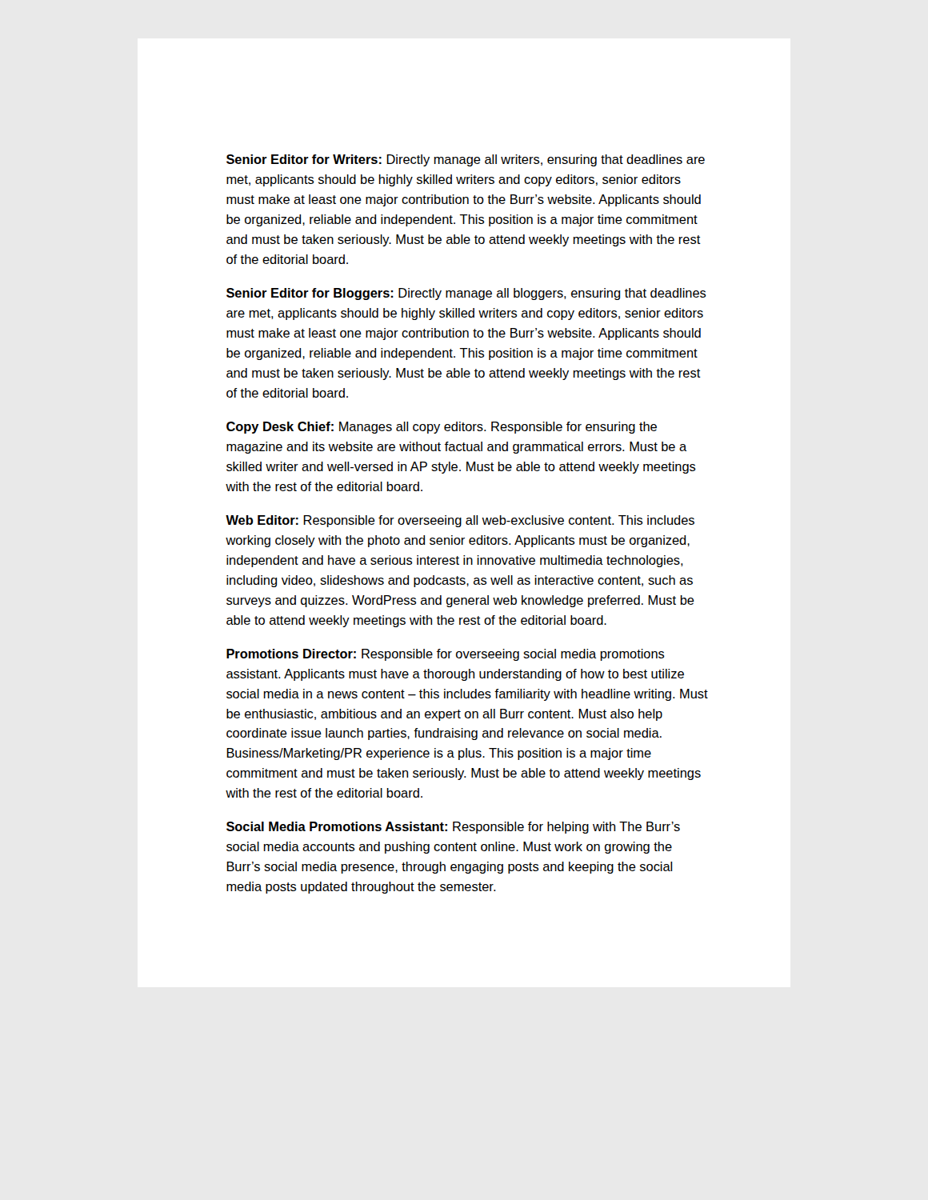Senior Editor for Writers: Directly manage all writers, ensuring that deadlines are met, applicants should be highly skilled writers and copy editors, senior editors must make at least one major contribution to the Burr’s website. Applicants should be organized, reliable and independent. This position is a major time commitment and must be taken seriously. Must be able to attend weekly meetings with the rest of the editorial board.
Senior Editor for Bloggers: Directly manage all bloggers, ensuring that deadlines are met, applicants should be highly skilled writers and copy editors, senior editors must make at least one major contribution to the Burr’s website. Applicants should be organized, reliable and independent. This position is a major time commitment and must be taken seriously. Must be able to attend weekly meetings with the rest of the editorial board.
Copy Desk Chief: Manages all copy editors. Responsible for ensuring the magazine and its website are without factual and grammatical errors. Must be a skilled writer and well-versed in AP style. Must be able to attend weekly meetings with the rest of the editorial board.
Web Editor: Responsible for overseeing all web-exclusive content. This includes working closely with the photo and senior editors. Applicants must be organized, independent and have a serious interest in innovative multimedia technologies, including video, slideshows and podcasts, as well as interactive content, such as surveys and quizzes. WordPress and general web knowledge preferred. Must be able to attend weekly meetings with the rest of the editorial board.
Promotions Director: Responsible for overseeing social media promotions assistant. Applicants must have a thorough understanding of how to best utilize social media in a news content – this includes familiarity with headline writing. Must be enthusiastic, ambitious and an expert on all Burr content. Must also help coordinate issue launch parties, fundraising and relevance on social media. Business/Marketing/PR experience is a plus. This position is a major time commitment and must be taken seriously. Must be able to attend weekly meetings with the rest of the editorial board.
Social Media Promotions Assistant: Responsible for helping with The Burr’s social media accounts and pushing content online. Must work on growing the Burr’s social media presence, through engaging posts and keeping the social media posts updated throughout the semester.